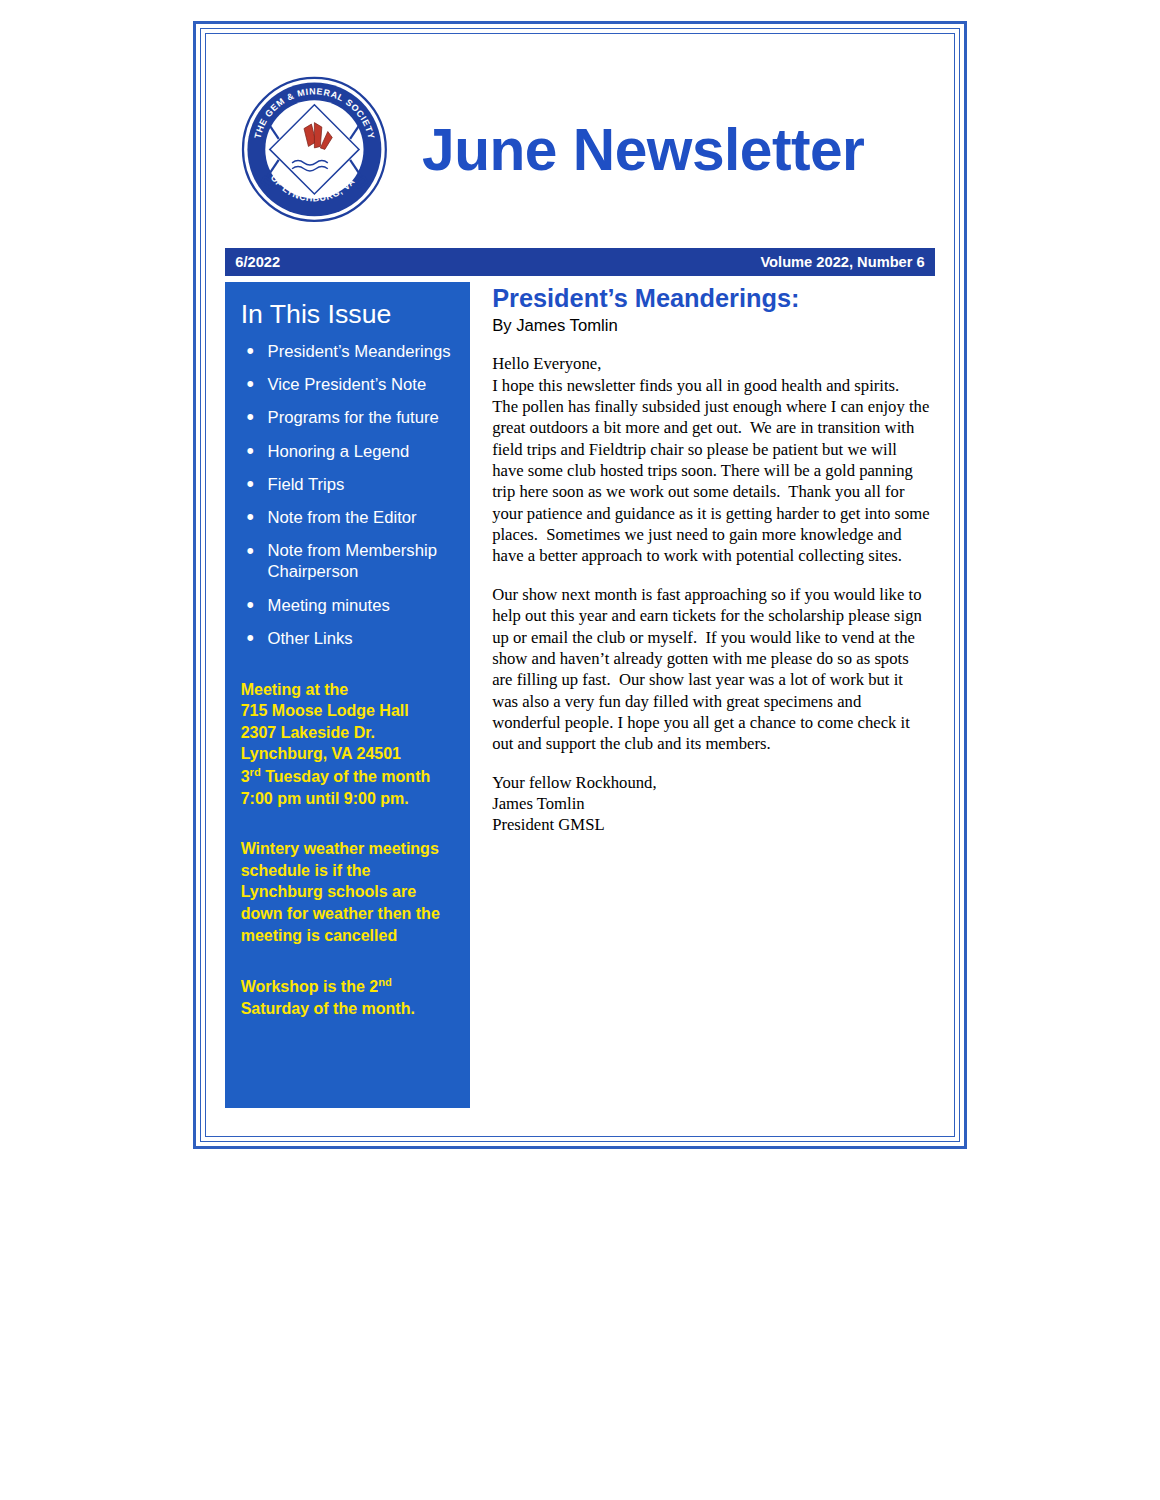THE GEM & MINERAL SOCIETY OF LYNCHBURG, VA
June Newsletter
6/2022 Volume 2022, Number 6
In This Issue
President’s Meanderings
Vice President’s Note
Programs for the future
Honoring a Legend
Field Trips
Note from the Editor
Note from Membership Chairperson
Meeting minutes
Other Links
Meeting at the
715 Moose Lodge Hall
2307 Lakeside Dr.
Lynchburg, VA 24501
3rd Tuesday of the month
7:00 pm until 9:00 pm.
Wintery weather meetings schedule is if the Lynchburg schools are down for weather then the meeting is cancelled
Workshop is the 2nd Saturday of the month.
President’s Meanderings:
By James Tomlin
Hello Everyone,
I hope this newsletter finds you all in good health and spirits. The pollen has finally subsided just enough where I can enjoy the great outdoors a bit more and get out. We are in transition with field trips and Fieldtrip chair so please be patient but we will have some club hosted trips soon. There will be a gold panning trip here soon as we work out some details. Thank you all for your patience and guidance as it is getting harder to get into some places. Sometimes we just need to gain more knowledge and have a better approach to work with potential collecting sites.
Our show next month is fast approaching so if you would like to help out this year and earn tickets for the scholarship please sign up or email the club or myself. If you would like to vend at the show and haven’t already gotten with me please do so as spots are filling up fast. Our show last year was a lot of work but it was also a very fun day filled with great specimens and wonderful people. I hope you all get a chance to come check it out and support the club and its members.
Your fellow Rockhound,
James Tomlin
President GMSL